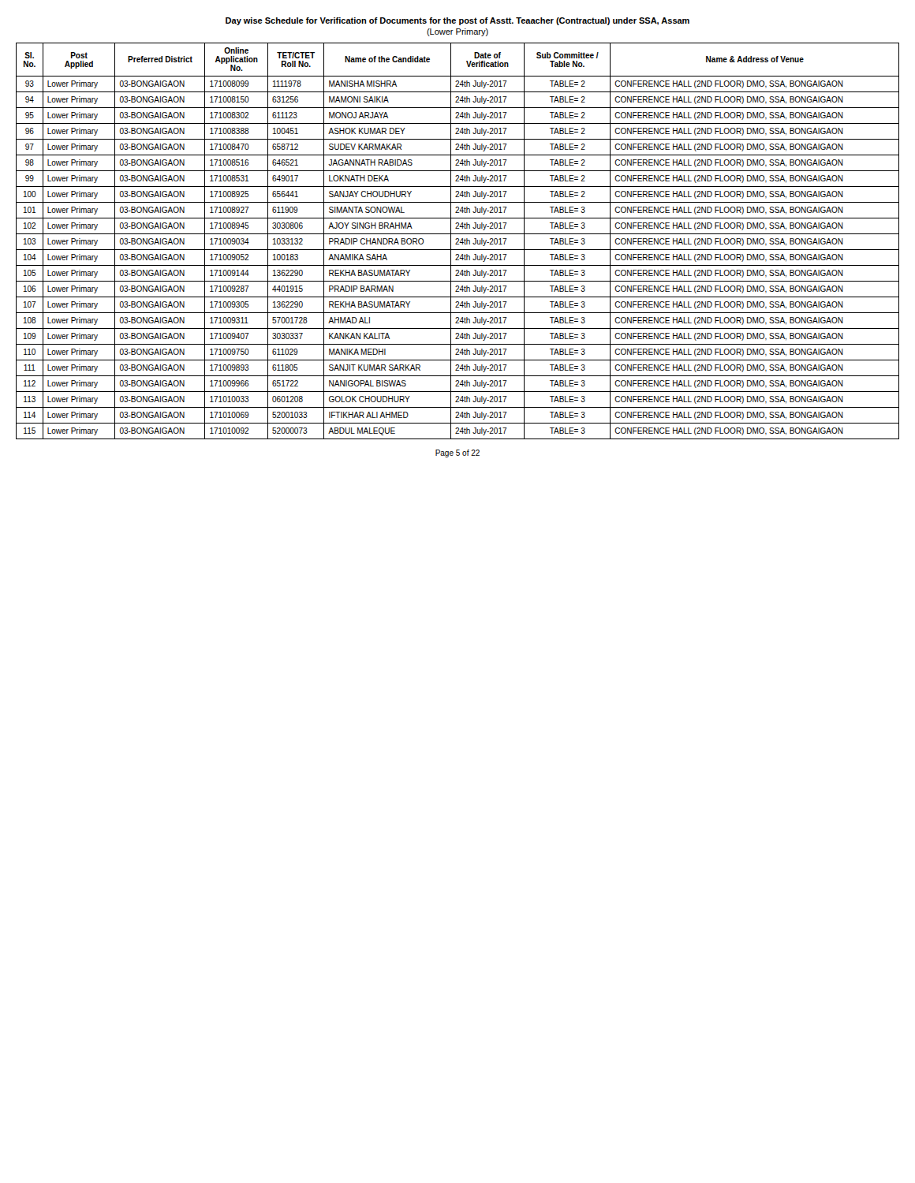Day wise Schedule for Verification of Documents for the post of Asstt. Teaacher (Contractual) under SSA, Assam
(Lower Primary)
| Sl. No. | Post Applied | Preferred District | Online Application No. | TET/CTET Roll No. | Name of the Candidate | Date of Verification | Sub Committee / Table No. | Name & Address of Venue |
| --- | --- | --- | --- | --- | --- | --- | --- | --- |
| 93 | Lower Primary | 03-BONGAIGAON | 171008099 | 1111978 | MANISHA MISHRA | 24th July-2017 | TABLE= 2 | CONFERENCE HALL (2ND FLOOR) DMO, SSA, BONGAIGAON |
| 94 | Lower Primary | 03-BONGAIGAON | 171008150 | 631256 | MAMONI SAIKIA | 24th July-2017 | TABLE= 2 | CONFERENCE HALL (2ND FLOOR) DMO, SSA, BONGAIGAON |
| 95 | Lower Primary | 03-BONGAIGAON | 171008302 | 611123 | MONOJ ARJAYA | 24th July-2017 | TABLE= 2 | CONFERENCE HALL (2ND FLOOR) DMO, SSA, BONGAIGAON |
| 96 | Lower Primary | 03-BONGAIGAON | 171008388 | 100451 | ASHOK KUMAR DEY | 24th July-2017 | TABLE= 2 | CONFERENCE HALL (2ND FLOOR) DMO, SSA, BONGAIGAON |
| 97 | Lower Primary | 03-BONGAIGAON | 171008470 | 658712 | SUDEV KARMAKAR | 24th July-2017 | TABLE= 2 | CONFERENCE HALL (2ND FLOOR) DMO, SSA, BONGAIGAON |
| 98 | Lower Primary | 03-BONGAIGAON | 171008516 | 646521 | JAGANNATH RABIDAS | 24th July-2017 | TABLE= 2 | CONFERENCE HALL (2ND FLOOR) DMO, SSA, BONGAIGAON |
| 99 | Lower Primary | 03-BONGAIGAON | 171008531 | 649017 | LOKNATH DEKA | 24th July-2017 | TABLE= 2 | CONFERENCE HALL (2ND FLOOR) DMO, SSA, BONGAIGAON |
| 100 | Lower Primary | 03-BONGAIGAON | 171008925 | 656441 | SANJAY CHOUDHURY | 24th July-2017 | TABLE= 2 | CONFERENCE HALL (2ND FLOOR) DMO, SSA, BONGAIGAON |
| 101 | Lower Primary | 03-BONGAIGAON | 171008927 | 611909 | SIMANTA SONOWAL | 24th July-2017 | TABLE= 3 | CONFERENCE HALL (2ND FLOOR) DMO, SSA, BONGAIGAON |
| 102 | Lower Primary | 03-BONGAIGAON | 171008945 | 3030806 | AJOY SINGH BRAHMA | 24th July-2017 | TABLE= 3 | CONFERENCE HALL (2ND FLOOR) DMO, SSA, BONGAIGAON |
| 103 | Lower Primary | 03-BONGAIGAON | 171009034 | 1033132 | PRADIP CHANDRA BORO | 24th July-2017 | TABLE= 3 | CONFERENCE HALL (2ND FLOOR) DMO, SSA, BONGAIGAON |
| 104 | Lower Primary | 03-BONGAIGAON | 171009052 | 100183 | ANAMIKA SAHA | 24th July-2017 | TABLE= 3 | CONFERENCE HALL (2ND FLOOR) DMO, SSA, BONGAIGAON |
| 105 | Lower Primary | 03-BONGAIGAON | 171009144 | 1362290 | REKHA BASUMATARY | 24th July-2017 | TABLE= 3 | CONFERENCE HALL (2ND FLOOR) DMO, SSA, BONGAIGAON |
| 106 | Lower Primary | 03-BONGAIGAON | 171009287 | 4401915 | PRADIP BARMAN | 24th July-2017 | TABLE= 3 | CONFERENCE HALL (2ND FLOOR) DMO, SSA, BONGAIGAON |
| 107 | Lower Primary | 03-BONGAIGAON | 171009305 | 1362290 | REKHA BASUMATARY | 24th July-2017 | TABLE= 3 | CONFERENCE HALL (2ND FLOOR) DMO, SSA, BONGAIGAON |
| 108 | Lower Primary | 03-BONGAIGAON | 171009311 | 57001728 | AHMAD ALI | 24th July-2017 | TABLE= 3 | CONFERENCE HALL (2ND FLOOR) DMO, SSA, BONGAIGAON |
| 109 | Lower Primary | 03-BONGAIGAON | 171009407 | 3030337 | KANKAN KALITA | 24th July-2017 | TABLE= 3 | CONFERENCE HALL (2ND FLOOR) DMO, SSA, BONGAIGAON |
| 110 | Lower Primary | 03-BONGAIGAON | 171009750 | 611029 | MANIKA MEDHI | 24th July-2017 | TABLE= 3 | CONFERENCE HALL (2ND FLOOR) DMO, SSA, BONGAIGAON |
| 111 | Lower Primary | 03-BONGAIGAON | 171009893 | 611805 | SANJIT KUMAR SARKAR | 24th July-2017 | TABLE= 3 | CONFERENCE HALL (2ND FLOOR) DMO, SSA, BONGAIGAON |
| 112 | Lower Primary | 03-BONGAIGAON | 171009966 | 651722 | NANIGOPAL BISWAS | 24th July-2017 | TABLE= 3 | CONFERENCE HALL (2ND FLOOR) DMO, SSA, BONGAIGAON |
| 113 | Lower Primary | 03-BONGAIGAON | 171010033 | 0601208 | GOLOK CHOUDHURY | 24th July-2017 | TABLE= 3 | CONFERENCE HALL (2ND FLOOR) DMO, SSA, BONGAIGAON |
| 114 | Lower Primary | 03-BONGAIGAON | 171010069 | 52001033 | IFTIKHAR ALI AHMED | 24th July-2017 | TABLE= 3 | CONFERENCE HALL (2ND FLOOR) DMO, SSA, BONGAIGAON |
| 115 | Lower Primary | 03-BONGAIGAON | 171010092 | 52000073 | ABDUL MALEQUE | 24th July-2017 | TABLE= 3 | CONFERENCE HALL (2ND FLOOR) DMO, SSA, BONGAIGAON |
Page 5 of 22